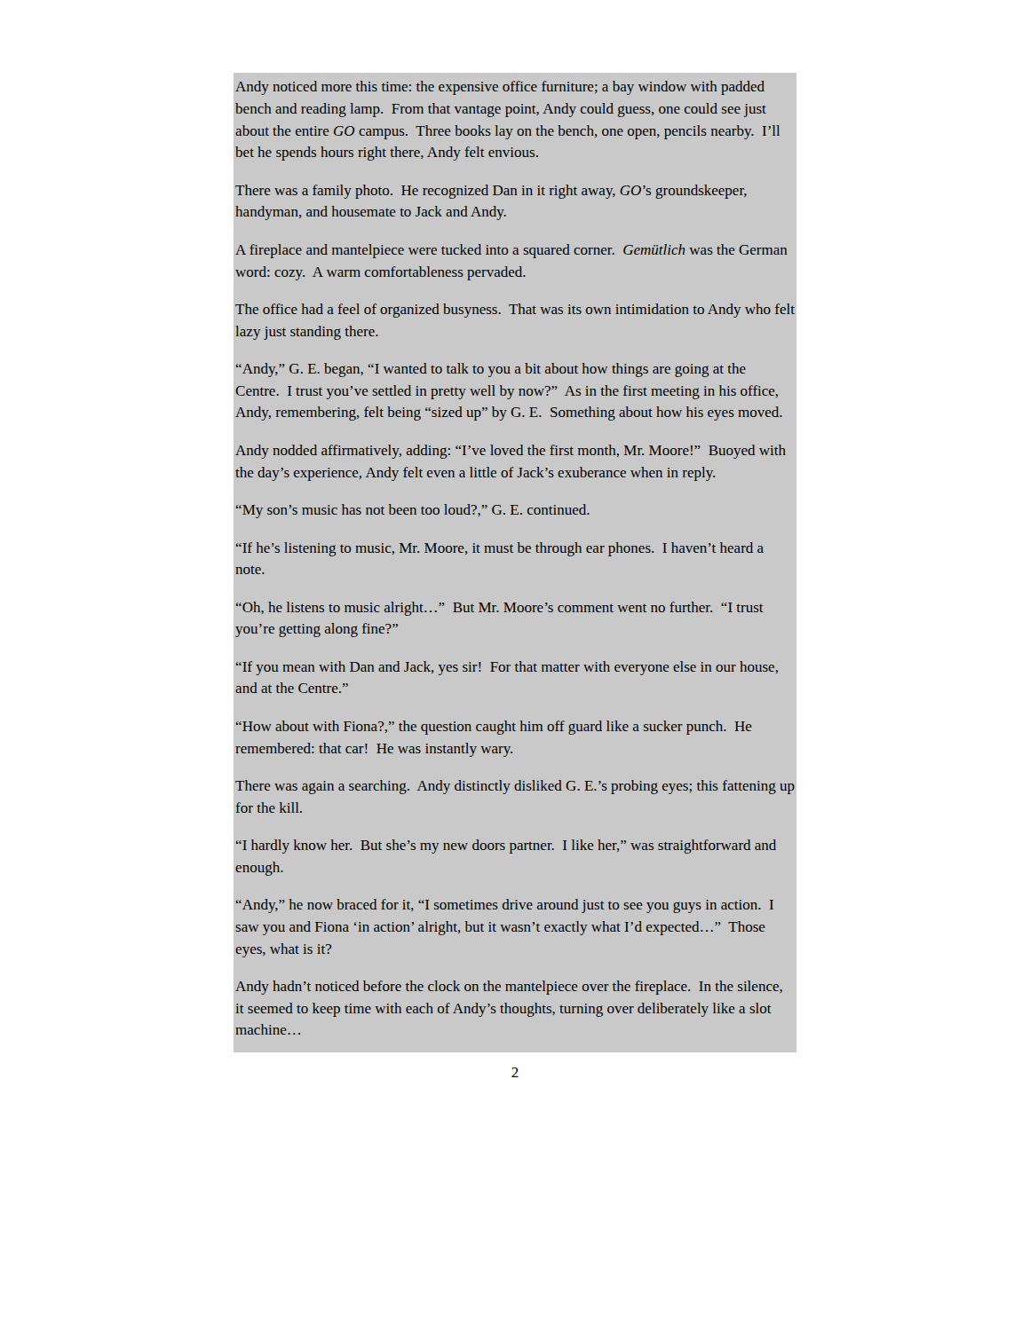Andy noticed more this time: the expensive office furniture; a bay window with padded bench and reading lamp. From that vantage point, Andy could guess, one could see just about the entire GO campus. Three books lay on the bench, one open, pencils nearby. I’ll bet he spends hours right there, Andy felt envious.
There was a family photo. He recognized Dan in it right away, GO’s groundskeeper, handyman, and housemate to Jack and Andy.
A fireplace and mantelpiece were tucked into a squared corner. Gemütlich was the German word: cozy. A warm comfortableness pervaded.
The office had a feel of organized busyness. That was its own intimidation to Andy who felt lazy just standing there.
“Andy,” G. E. began, “I wanted to talk to you a bit about how things are going at the Centre. I trust you’ve settled in pretty well by now?” As in the first meeting in his office, Andy, remembering, felt being “sized up” by G. E. Something about how his eyes moved.
Andy nodded affirmatively, adding: “I’ve loved the first month, Mr. Moore!” Buoyed with the day’s experience, Andy felt even a little of Jack’s exuberance when in reply.
“My son’s music has not been too loud?,” G. E. continued.
“If he’s listening to music, Mr. Moore, it must be through ear phones. I haven’t heard a note.
“Oh, he listens to music alright…” But Mr. Moore’s comment went no further. “I trust you’re getting along fine?”
“If you mean with Dan and Jack, yes sir! For that matter with everyone else in our house, and at the Centre.”
“How about with Fiona?,” the question caught him off guard like a sucker punch. He remembered: that car! He was instantly wary.
There was again a searching. Andy distinctly disliked G. E.’s probing eyes; this fattening up for the kill.
“I hardly know her. But she’s my new doors partner. I like her,” was straightforward and enough.
“Andy,” he now braced for it, “I sometimes drive around just to see you guys in action. I saw you and Fiona ‘in action’ alright, but it wasn’t exactly what I’d expected…” Those eyes, what is it?
Andy hadn’t noticed before the clock on the mantelpiece over the fireplace. In the silence, it seemed to keep time with each of Andy’s thoughts, turning over deliberately like a slot machine…
2